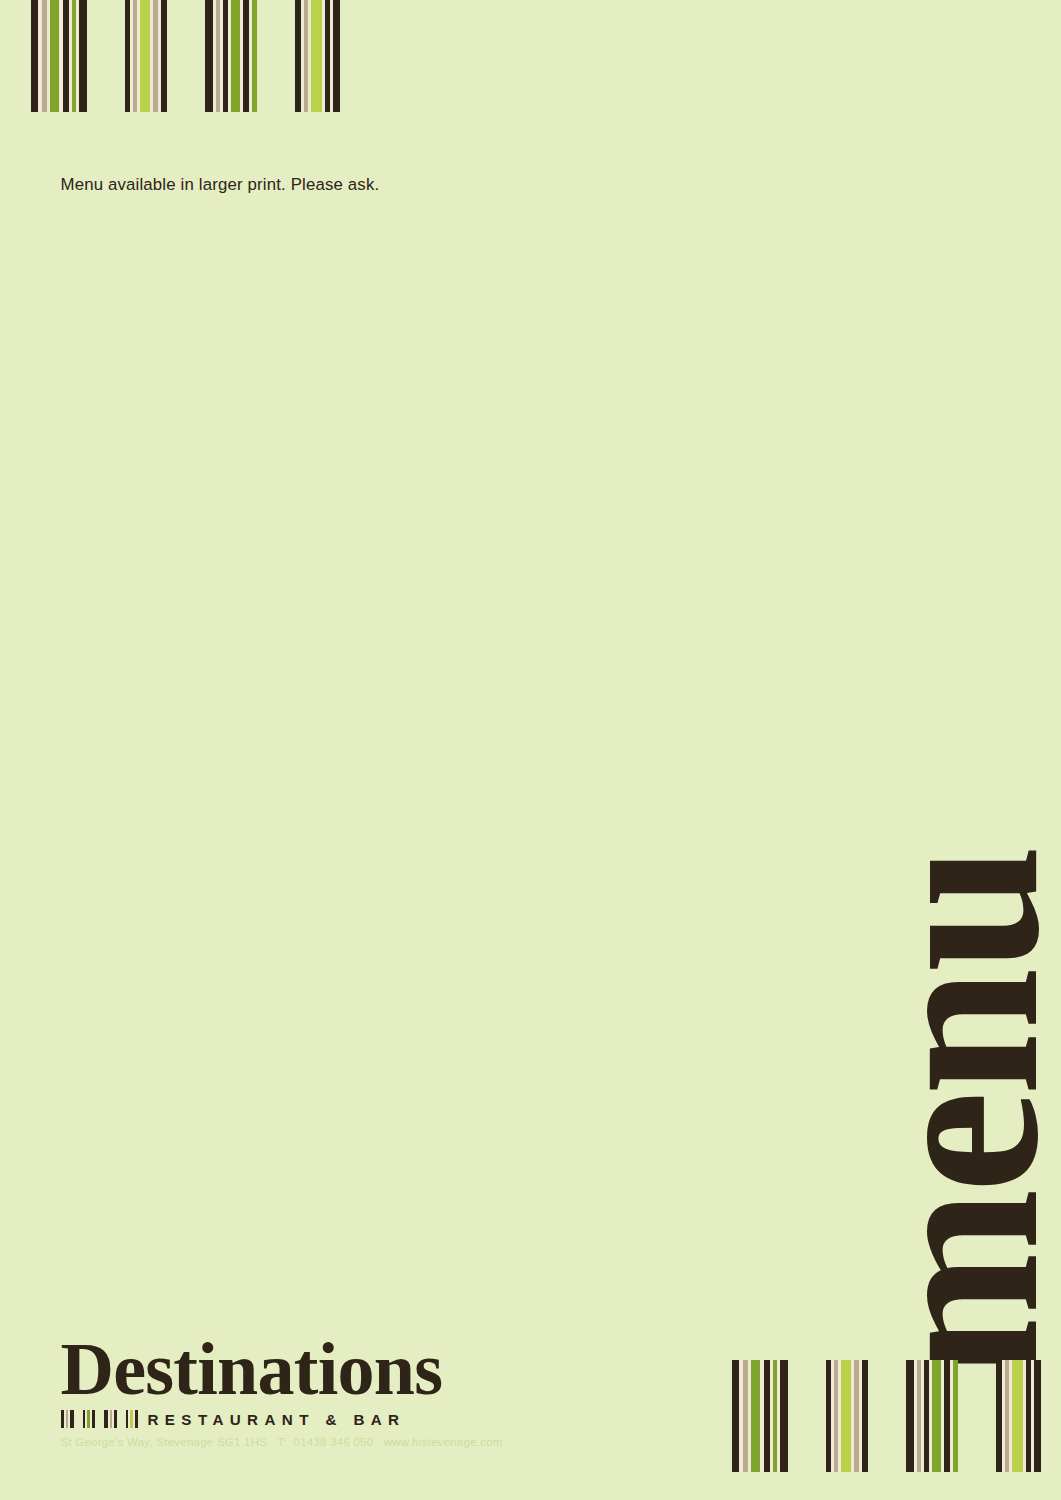Menu available in larger print. Please ask.
menu
Destinations
RESTAURANT & BAR
St George’s Way, Stevenage SG1 1HS T: 01438 346 050 www.histevenage.com